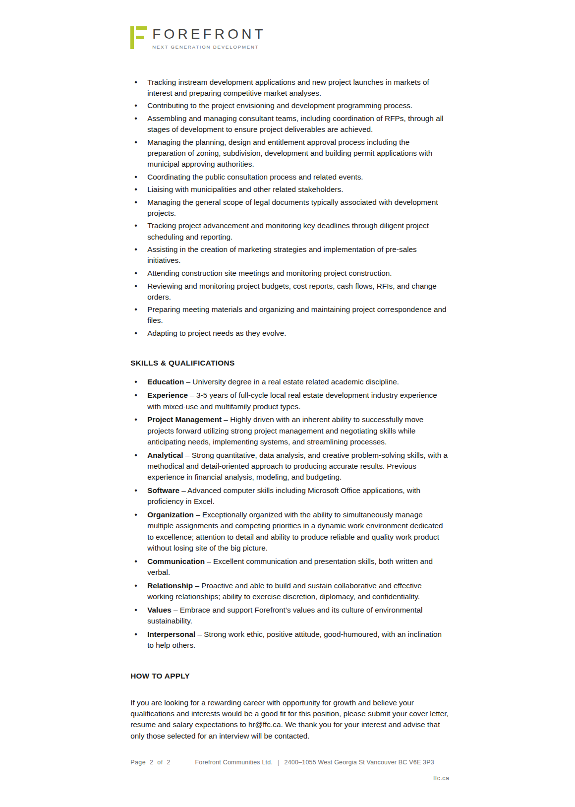FOREFRONT
NEXT GENERATION DEVELOPMENT
Tracking instream development applications and new project launches in markets of interest and preparing competitive market analyses.
Contributing to the project envisioning and development programming process.
Assembling and managing consultant teams, including coordination of RFPs, through all stages of development to ensure project deliverables are achieved.
Managing the planning, design and entitlement approval process including the preparation of zoning, subdivision, development and building permit applications with municipal approving authorities.
Coordinating the public consultation process and related events.
Liaising with municipalities and other related stakeholders.
Managing the general scope of legal documents typically associated with development projects.
Tracking project advancement and monitoring key deadlines through diligent project scheduling and reporting.
Assisting in the creation of marketing strategies and implementation of pre-sales initiatives.
Attending construction site meetings and monitoring project construction.
Reviewing and monitoring project budgets, cost reports, cash flows, RFIs, and change orders.
Preparing meeting materials and organizing and maintaining project correspondence and files.
Adapting to project needs as they evolve.
SKILLS & QUALIFICATIONS
Education – University degree in a real estate related academic discipline.
Experience – 3-5 years of full-cycle local real estate development industry experience with mixed-use and multifamily product types.
Project Management – Highly driven with an inherent ability to successfully move projects forward utilizing strong project management and negotiating skills while anticipating needs, implementing systems, and streamlining processes.
Analytical – Strong quantitative, data analysis, and creative problem-solving skills, with a methodical and detail-oriented approach to producing accurate results. Previous experience in financial analysis, modeling, and budgeting.
Software – Advanced computer skills including Microsoft Office applications, with proficiency in Excel.
Organization – Exceptionally organized with the ability to simultaneously manage multiple assignments and competing priorities in a dynamic work environment dedicated to excellence; attention to detail and ability to produce reliable and quality work product without losing site of the big picture.
Communication – Excellent communication and presentation skills, both written and verbal.
Relationship – Proactive and able to build and sustain collaborative and effective working relationships; ability to exercise discretion, diplomacy, and confidentiality.
Values – Embrace and support Forefront’s values and its culture of environmental sustainability.
Interpersonal – Strong work ethic, positive attitude, good-humoured, with an inclination to help others.
HOW TO APPLY
If you are looking for a rewarding career with opportunity for growth and believe your qualifications and interests would be a good fit for this position, please submit your cover letter, resume and salary expectations to hr@ffc.ca. We thank you for your interest and advise that only those selected for an interview will be contacted.
Page 2 of 2
Forefront Communities Ltd.|2400–1055 West Georgia St Vancouver BC V6E 3P3
ffc.ca